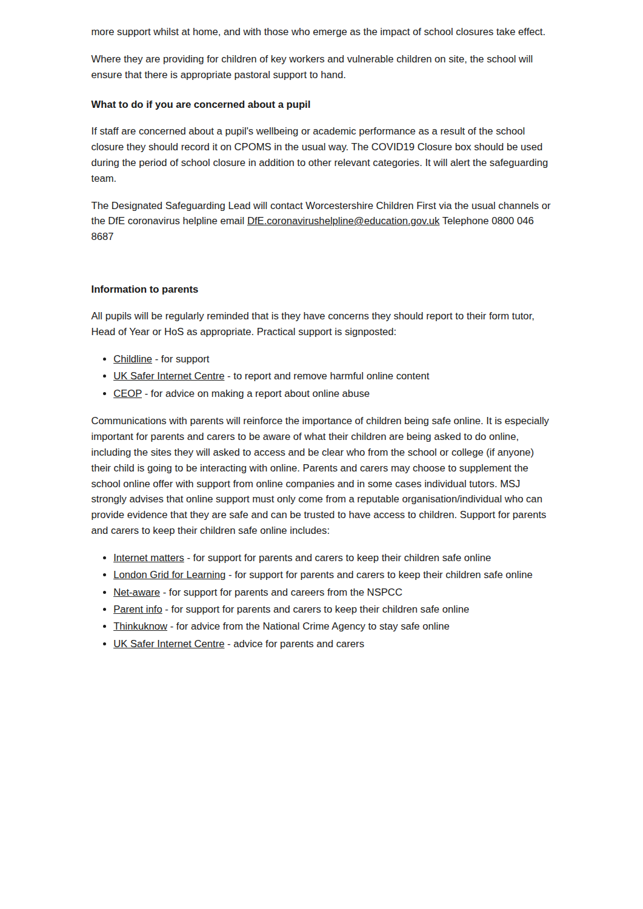more support whilst at home, and with those who emerge as the impact of school closures take effect.
Where they are providing for children of key workers and vulnerable children on site, the school will ensure that there is appropriate pastoral support to hand.
What to do if you are concerned about a pupil
If staff are concerned about a pupil's wellbeing or academic performance as a result of the school closure they should record it on CPOMS in the usual way. The COVID19 Closure box should be used during the period of school closure in addition to other relevant categories. It will alert the safeguarding team.
The Designated Safeguarding Lead will contact Worcestershire Children First via the usual channels or the DfE coronavirus helpline email DfE.coronavirushelpline@education.gov.uk Telephone 0800 046 8687
Information to parents
All pupils will be regularly reminded that is they have concerns they should report to their form tutor, Head of Year or HoS as appropriate. Practical support is signposted:
Childline - for support
UK Safer Internet Centre - to report and remove harmful online content
CEOP - for advice on making a report about online abuse
Communications with parents will reinforce the importance of children being safe online. It is especially important for parents and carers to be aware of what their children are being asked to do online, including the sites they will asked to access and be clear who from the school or college (if anyone) their child is going to be interacting with online. Parents and carers may choose to supplement the school online offer with support from online companies and in some cases individual tutors. MSJ strongly advises that online support must only come from a reputable organisation/individual who can provide evidence that they are safe and can be trusted to have access to children. Support for parents and carers to keep their children safe online includes:
Internet matters - for support for parents and carers to keep their children safe online
London Grid for Learning - for support for parents and carers to keep their children safe online
Net-aware - for support for parents and careers from the NSPCC
Parent info - for support for parents and carers to keep their children safe online
Thinkuknow - for advice from the National Crime Agency to stay safe online
UK Safer Internet Centre - advice for parents and carers